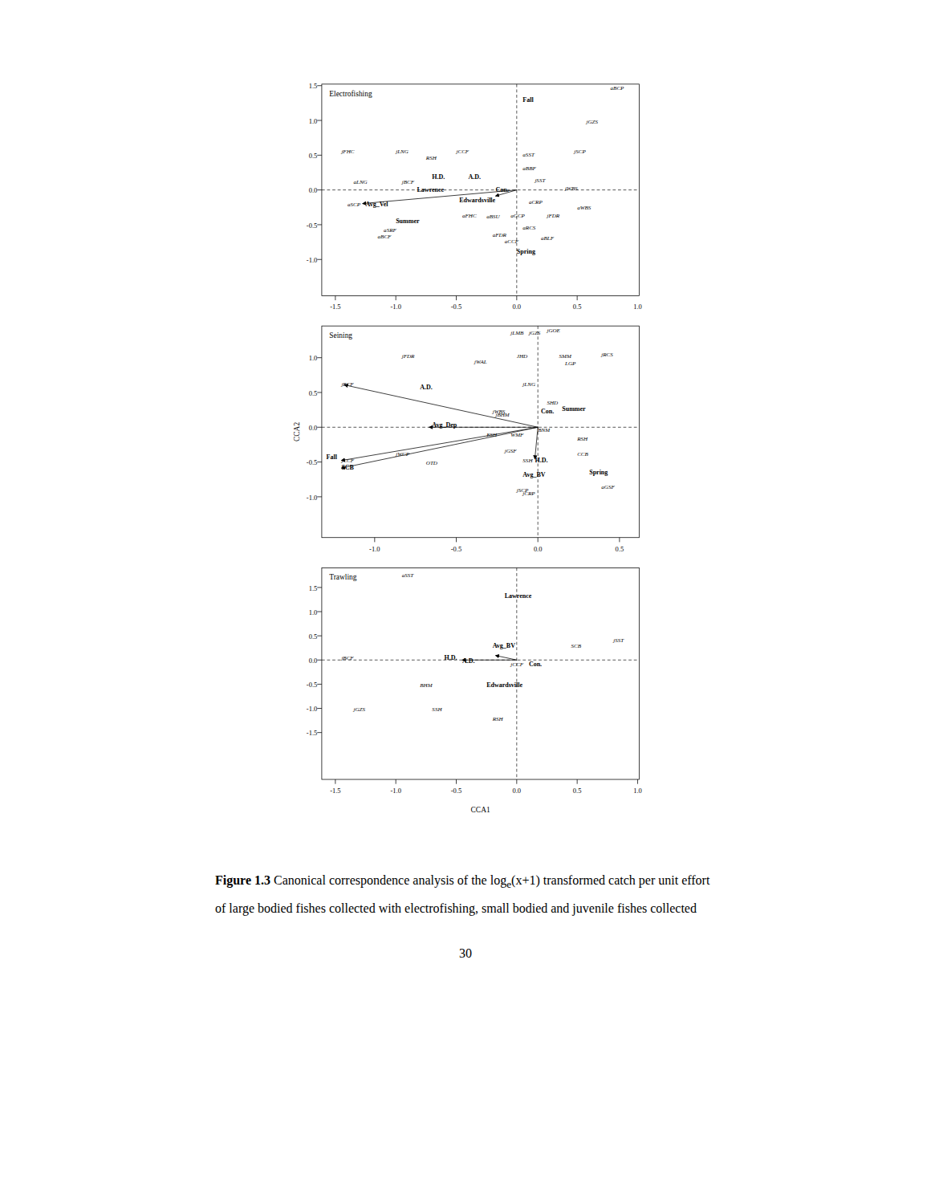1.5 1.0 0.5 0.0 -0.5 -1.0 -1.5 -1.0 -0.5 0.0 0.5 1.0 Electrofishing aBCP jGZS jFHC jLNG RSH jCCF aSST jSCP aBBF jSST aLNG jBCF jWBS aSCP aCRP aWBS aFHC aBSU aGCP jFDR aRCS aSRF aBCF aFDR aCCF aBLF Fall H.D. A.D. Lawrence Con. Edwardsville Avg_Vel Summer Spring 1.0 0.5 0.0 -0.5 -1.0 -1.0 -0.5 0.0 0.5 Seining CCA2 jLMB jGZS jGOE jFDR jWAL JHD SMM LGP jRCS jBCF jLNG SHD jWBS jBHM ESH WMF BNM RSH jWCP jGSF SSH CCB jCCF OTD jSCP jCRP aGSF A.D. Con. Summer Avg_Dep Fall SCB H.D. Avg_BV Spring 1.5 1.0 0.5 0.0 -0.5 -1.0 -1.5 -1.5 -1.0 -0.5 0.0 0.5 1.0 Trawling CCA1 aSST jBCF SCB jSST jCCF BHM jGZS SSH RSH Lawrence Avg_BV H.D. A.D. Con. Edwardsville
Figure 1.3 Canonical correspondence analysis of the loge(x+1) transformed catch per unit effort of large bodied fishes collected with electrofishing, small bodied and juvenile fishes collected
30